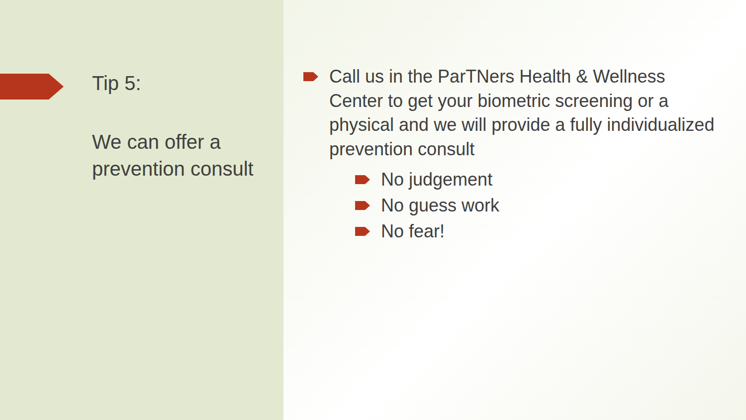Tip 5: We can offer a prevention consult
Call us in the ParTNers Health & Wellness Center to get your biometric screening or a physical and we will provide a fully individualized prevention consult
No judgement
No guess work
No fear!